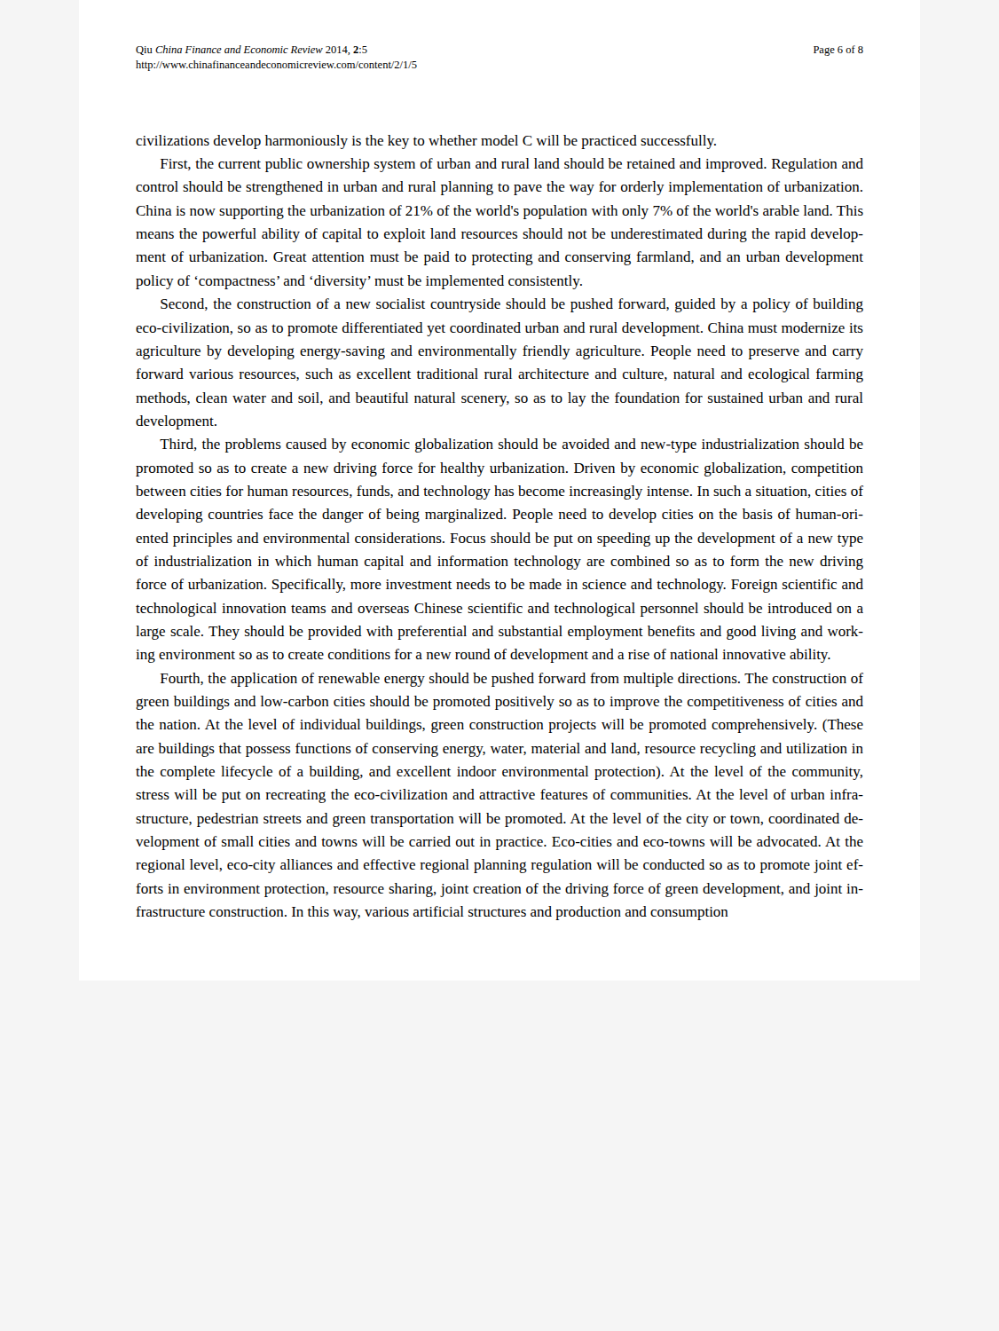Qiu China Finance and Economic Review 2014, 2:5
http://www.chinafinanceandeconomicreview.com/content/2/1/5
Page 6 of 8
civilizations develop harmoniously is the key to whether model C will be practiced successfully.
First, the current public ownership system of urban and rural land should be retained and improved. Regulation and control should be strengthened in urban and rural planning to pave the way for orderly implementation of urbanization. China is now supporting the urbanization of 21% of the world's population with only 7% of the world's arable land. This means the powerful ability of capital to exploit land resources should not be underestimated during the rapid development of urbanization. Great attention must be paid to protecting and conserving farmland, and an urban development policy of ‘compactness’ and ‘diversity’ must be implemented consistently.
Second, the construction of a new socialist countryside should be pushed forward, guided by a policy of building eco-civilization, so as to promote differentiated yet coordinated urban and rural development. China must modernize its agriculture by developing energy-saving and environmentally friendly agriculture. People need to preserve and carry forward various resources, such as excellent traditional rural architecture and culture, natural and ecological farming methods, clean water and soil, and beautiful natural scenery, so as to lay the foundation for sustained urban and rural development.
Third, the problems caused by economic globalization should be avoided and new-type industrialization should be promoted so as to create a new driving force for healthy urbanization. Driven by economic globalization, competition between cities for human resources, funds, and technology has become increasingly intense. In such a situation, cities of developing countries face the danger of being marginalized. People need to develop cities on the basis of human-oriented principles and environmental considerations. Focus should be put on speeding up the development of a new type of industrialization in which human capital and information technology are combined so as to form the new driving force of urbanization. Specifically, more investment needs to be made in science and technology. Foreign scientific and technological innovation teams and overseas Chinese scientific and technological personnel should be introduced on a large scale. They should be provided with preferential and substantial employment benefits and good living and working environment so as to create conditions for a new round of development and a rise of national innovative ability.
Fourth, the application of renewable energy should be pushed forward from multiple directions. The construction of green buildings and low-carbon cities should be promoted positively so as to improve the competitiveness of cities and the nation. At the level of individual buildings, green construction projects will be promoted comprehensively. (These are buildings that possess functions of conserving energy, water, material and land, resource recycling and utilization in the complete lifecycle of a building, and excellent indoor environmental protection). At the level of the community, stress will be put on recreating the eco-civilization and attractive features of communities. At the level of urban infrastructure, pedestrian streets and green transportation will be promoted. At the level of the city or town, coordinated development of small cities and towns will be carried out in practice. Eco-cities and eco-towns will be advocated. At the regional level, eco-city alliances and effective regional planning regulation will be conducted so as to promote joint efforts in environment protection, resource sharing, joint creation of the driving force of green development, and joint infrastructure construction. In this way, various artificial structures and production and consumption